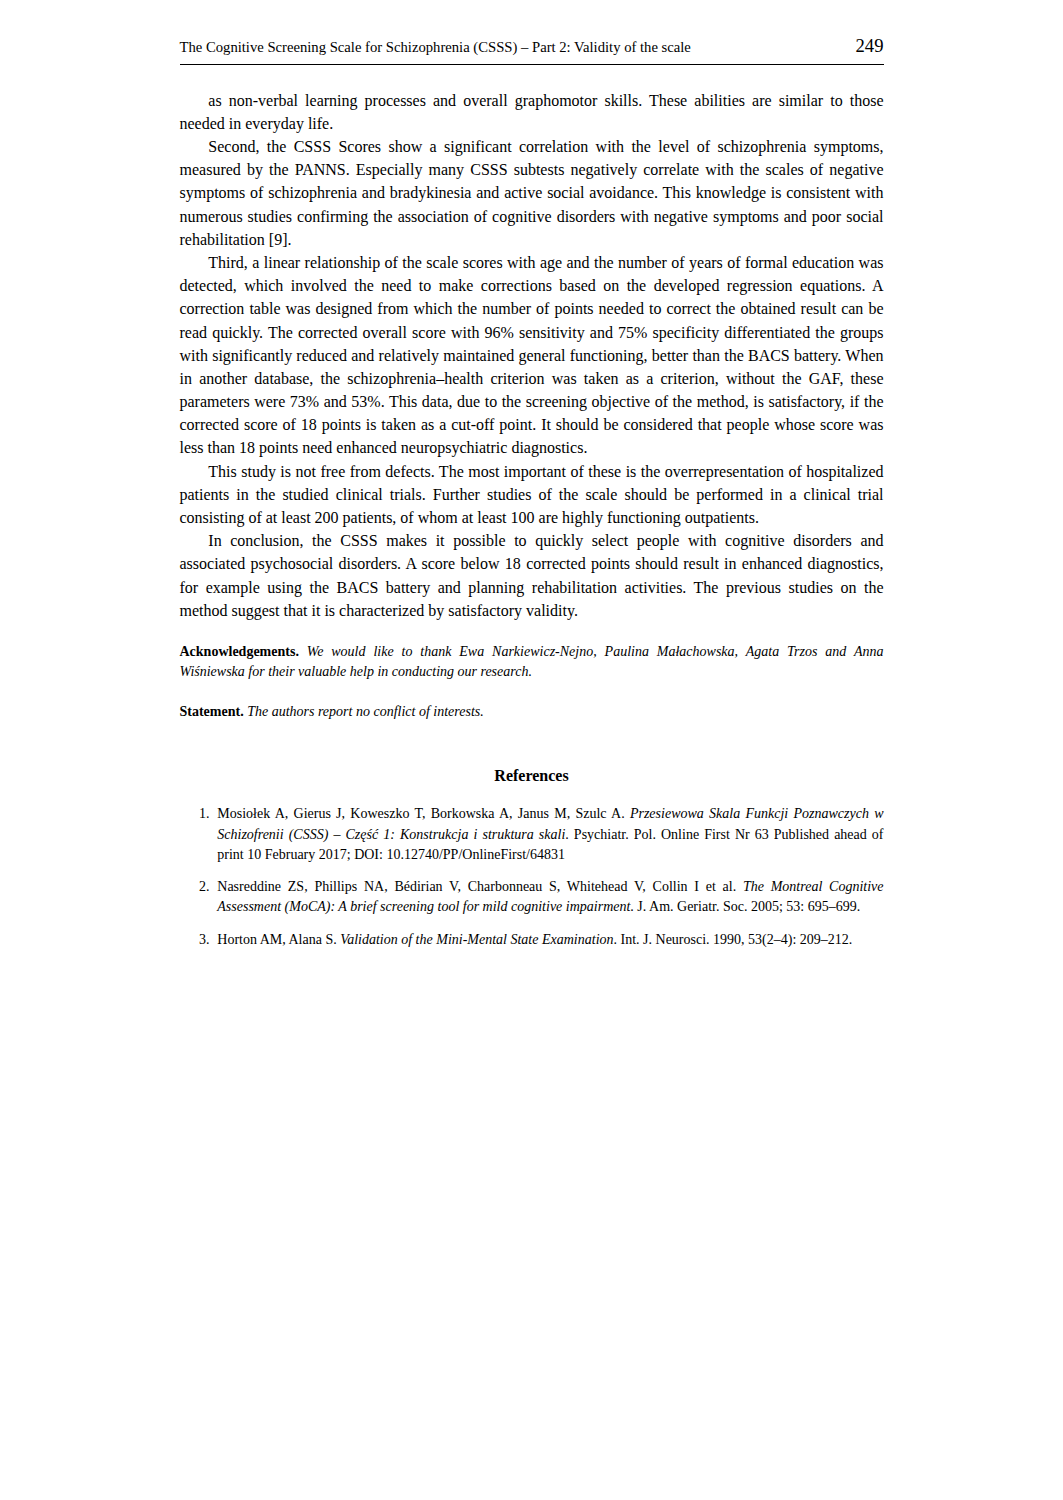The Cognitive Screening Scale for Schizophrenia (CSSS) – Part 2: Validity of the scale 249
as non-verbal learning processes and overall graphomotor skills. These abilities are similar to those needed in everyday life.
Second, the CSSS Scores show a significant correlation with the level of schizophrenia symptoms, measured by the PANNS. Especially many CSSS subtests negatively correlate with the scales of negative symptoms of schizophrenia and bradykinesia and active social avoidance. This knowledge is consistent with numerous studies confirming the association of cognitive disorders with negative symptoms and poor social rehabilitation [9].
Third, a linear relationship of the scale scores with age and the number of years of formal education was detected, which involved the need to make corrections based on the developed regression equations. A correction table was designed from which the number of points needed to correct the obtained result can be read quickly. The corrected overall score with 96% sensitivity and 75% specificity differentiated the groups with significantly reduced and relatively maintained general functioning, better than the BACS battery. When in another database, the schizophrenia–health criterion was taken as a criterion, without the GAF, these parameters were 73% and 53%. This data, due to the screening objective of the method, is satisfactory, if the corrected score of 18 points is taken as a cut-off point. It should be considered that people whose score was less than 18 points need enhanced neuropsychiatric diagnostics.
This study is not free from defects. The most important of these is the overrepresentation of hospitalized patients in the studied clinical trials. Further studies of the scale should be performed in a clinical trial consisting of at least 200 patients, of whom at least 100 are highly functioning outpatients.
In conclusion, the CSSS makes it possible to quickly select people with cognitive disorders and associated psychosocial disorders. A score below 18 corrected points should result in enhanced diagnostics, for example using the BACS battery and planning rehabilitation activities. The previous studies on the method suggest that it is characterized by satisfactory validity.
Acknowledgements. We would like to thank Ewa Narkiewicz-Nejno, Paulina Małachowska, Agata Trzos and Anna Wiśniewska for their valuable help in conducting our research.
Statement. The authors report no conflict of interests.
References
Mosiołek A, Gierus J, Koweszko T, Borkowska A, Janus M, Szulc A. Przesiewowa Skala Funkcji Poznawczych w Schizofrenii (CSSS) – Część 1: Konstrukcja i struktura skali. Psychiatr. Pol. Online First Nr 63 Published ahead of print 10 February 2017; DOI: 10.12740/PP/OnlineFirst/64831
Nasreddine ZS, Phillips NA, Bédirian V, Charbonneau S, Whitehead V, Collin I et al. The Montreal Cognitive Assessment (MoCA): A brief screening tool for mild cognitive impairment. J. Am. Geriatr. Soc. 2005; 53: 695–699.
Horton AM, Alana S. Validation of the Mini-Mental State Examination. Int. J. Neurosci. 1990, 53(2–4): 209–212.